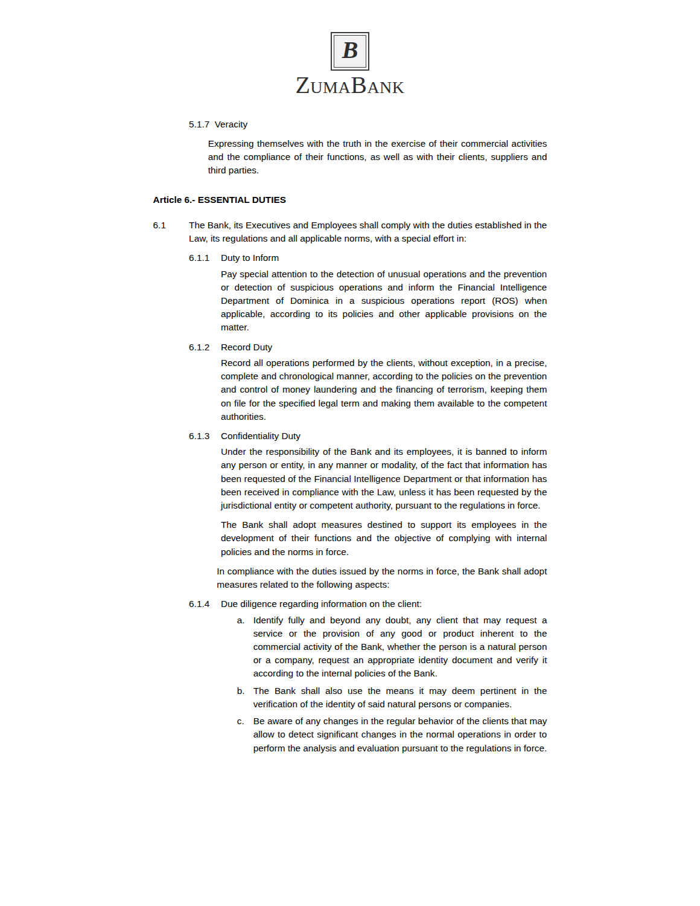B
ZumaBank
5.1.7 Veracity
Expressing themselves with the truth in the exercise of their commercial activities and the compliance of their functions, as well as with their clients, suppliers and third parties.
Article 6.- ESSENTIAL DUTIES
6.1
The Bank, its Executives and Employees shall comply with the duties established in the Law, its regulations and all applicable norms, with a special effort in:
6.1.1
Duty to Inform
Pay special attention to the detection of unusual operations and the prevention or detection of suspicious operations and inform the Financial Intelligence Department of Dominica in a suspicious operations report (ROS) when applicable, according to its policies and other applicable provisions on the matter.
6.1.2
Record Duty
Record all operations performed by the clients, without exception, in a precise, complete and chronological manner, according to the policies on the prevention and control of money laundering and the financing of terrorism, keeping them on file for the specified legal term and making them available to the competent authorities.
6.1.3
Confidentiality Duty
Under the responsibility of the Bank and its employees, it is banned to inform any person or entity, in any manner or modality, of the fact that information has been requested of the Financial Intelligence Department or that information has been received in compliance with the Law, unless it has been requested by the jurisdictional entity or competent authority, pursuant to the regulations in force.
The Bank shall adopt measures destined to support its employees in the development of their functions and the objective of complying with internal policies and the norms in force.
In compliance with the duties issued by the norms in force, the Bank shall adopt measures related to the following aspects:
6.1.4
Due diligence regarding information on the client:
a.
Identify fully and beyond any doubt, any client that may request a service or the provision of any good or product inherent to the commercial activity of the Bank, whether the person is a natural person or a company, request an appropriate identity document and verify it according to the internal policies of the Bank.
b.
The Bank shall also use the means it may deem pertinent in the verification of the identity of said natural persons or companies.
c.
Be aware of any changes in the regular behavior of the clients that may allow to detect significant changes in the normal operations in order to perform the analysis and evaluation pursuant to the regulations in force.